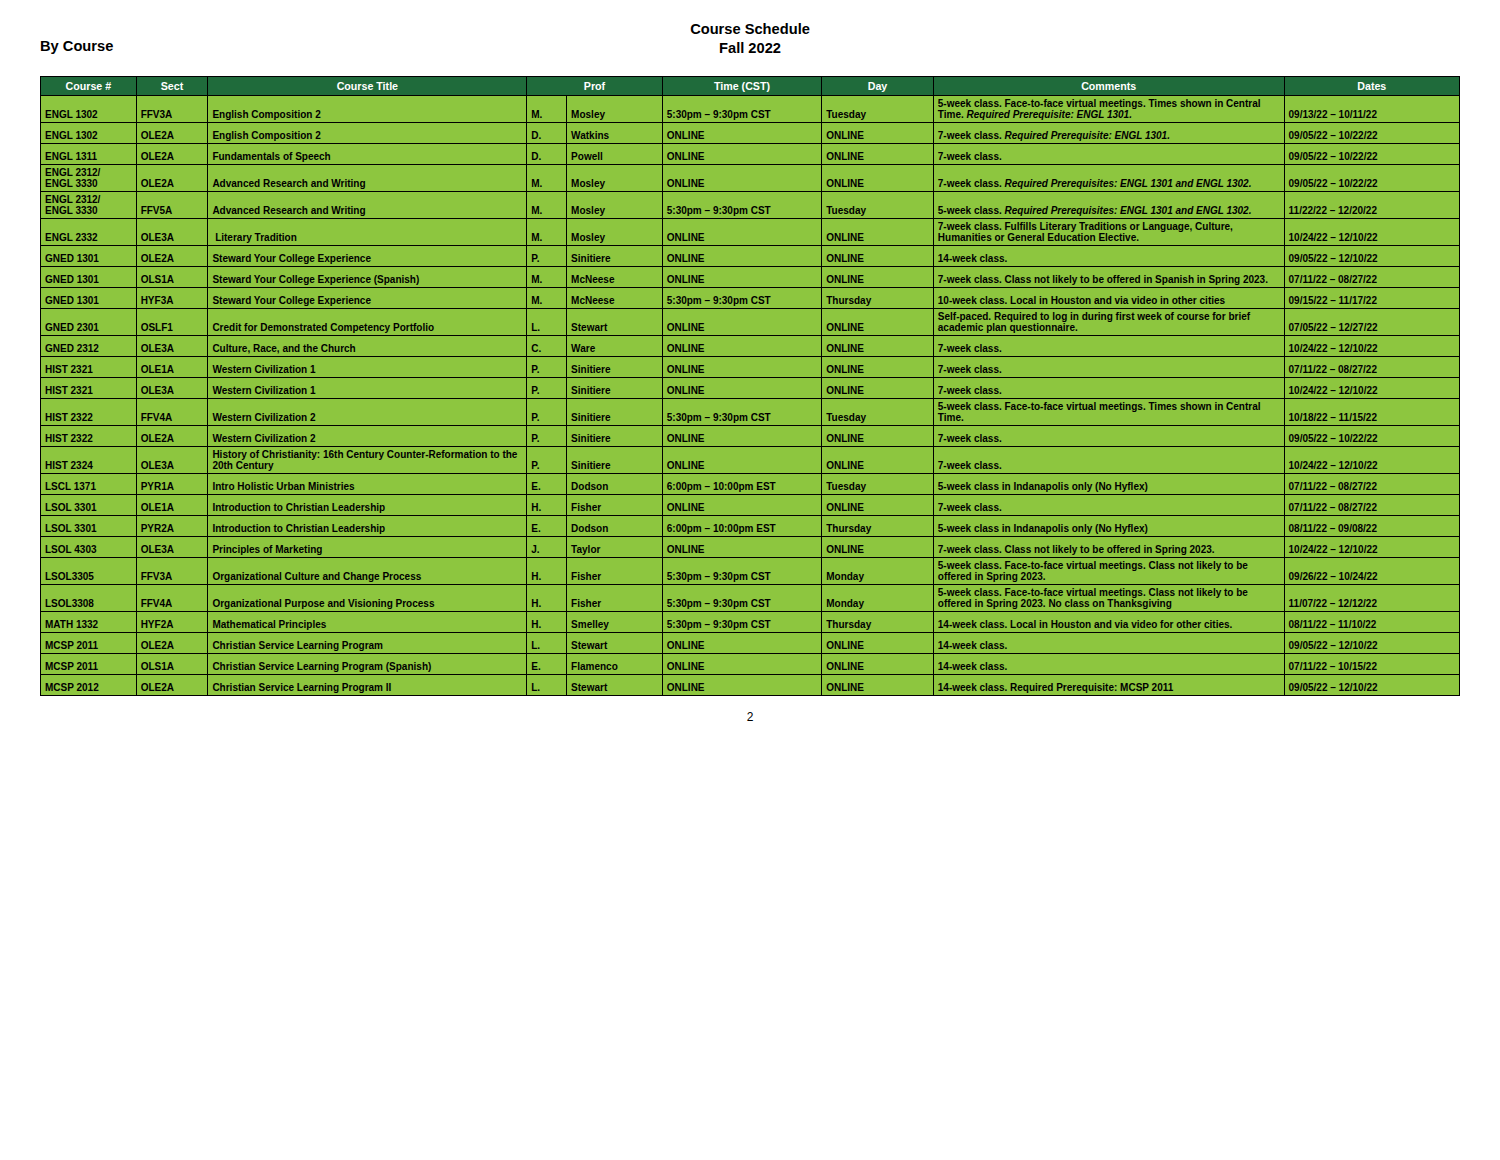By Course
Course Schedule
Fall 2022
| Course # | Sect | Course Title | Prof | Time (CST) | Day | Comments | Dates |
| --- | --- | --- | --- | --- | --- | --- | --- |
| ENGL 1302 | FFV3A | English Composition 2 | M. | Mosley | 5:30pm – 9:30pm CST | Tuesday | 5-week class. Face-to-face virtual meetings. Times shown in Central Time. Required Prerequisite: ENGL 1301. | 09/13/22 – 10/11/22 |
| ENGL 1302 | OLE2A | English Composition 2 | D. | Watkins | ONLINE | ONLINE | 7-week class. Required Prerequisite: ENGL 1301. | 09/05/22 – 10/22/22 |
| ENGL 1311 | OLE2A | Fundamentals of Speech | D. | Powell | ONLINE | ONLINE | 7-week class. | 09/05/22 – 10/22/22 |
| ENGL 2312/ ENGL 3330 | OLE2A | Advanced Research and Writing | M. | Mosley | ONLINE | ONLINE | 7-week class. Required Prerequisites: ENGL 1301 and ENGL 1302. | 09/05/22 – 10/22/22 |
| ENGL 2312/ ENGL 3330 | FFV5A | Advanced Research and Writing | M. | Mosley | 5:30pm – 9:30pm CST | Tuesday | 5-week class. Required Prerequisites: ENGL 1301 and ENGL 1302. | 11/22/22 – 12/20/22 |
| ENGL 2332 | OLE3A | Literary Tradition | M. | Mosley | ONLINE | ONLINE | 7-week class. Fulfills Literary Traditions or Language, Culture, Humanities or General Education Elective. | 10/24/22 – 12/10/22 |
| GNED 1301 | OLE2A | Steward Your College Experience | P. | Sinitiere | ONLINE | ONLINE | 14-week class. | 09/05/22 – 12/10/22 |
| GNED 1301 | OLS1A | Steward Your College Experience (Spanish) | M. | McNeese | ONLINE | ONLINE | 7-week class. Class not likely to be offered in Spanish in Spring 2023. | 07/11/22 – 08/27/22 |
| GNED 1301 | HYF3A | Steward Your College Experience | M. | McNeese | 5:30pm – 9:30pm CST | Thursday | 10-week class. Local in Houston and via video in other cities | 09/15/22 – 11/17/22 |
| GNED 2301 | OSLF1 | Credit for Demonstrated Competency Portfolio | L. | Stewart | ONLINE | ONLINE | Self-paced. Required to log in during first week of course for brief academic plan questionnaire. | 07/05/22 – 12/27/22 |
| GNED 2312 | OLE3A | Culture, Race, and the Church | C. | Ware | ONLINE | ONLINE | 7-week class. | 10/24/22 – 12/10/22 |
| HIST 2321 | OLE1A | Western Civilization 1 | P. | Sinitiere | ONLINE | ONLINE | 7-week class. | 07/11/22 – 08/27/22 |
| HIST 2321 | OLE3A | Western Civilization 1 | P. | Sinitiere | ONLINE | ONLINE | 7-week class. | 10/24/22 – 12/10/22 |
| HIST 2322 | FFV4A | Western Civilization 2 | P. | Sinitiere | 5:30pm – 9:30pm CST | Tuesday | 5-week class. Face-to-face virtual meetings. Times shown in Central Time. | 10/18/22 – 11/15/22 |
| HIST 2322 | OLE2A | Western Civilization 2 | P. | Sinitiere | ONLINE | ONLINE | 7-week class. | 09/05/22 – 10/22/22 |
| HIST 2324 | OLE3A | History of Christianity: 16th Century Counter-Reformation to the 20th Century | P. | Sinitiere | ONLINE | ONLINE | 7-week class. | 10/24/22 – 12/10/22 |
| LSCL 1371 | PYR1A | Intro Holistic Urban Ministries | E. | Dodson | 6:00pm – 10:00pm EST | Tuesday | 5-week class in Indanapolis only (No Hyflex) | 07/11/22 – 08/27/22 |
| LSOL 3301 | OLE1A | Introduction to Christian Leadership | H. | Fisher | ONLINE | ONLINE | 7-week class. | 07/11/22 – 08/27/22 |
| LSOL 3301 | PYR2A | Introduction to Christian Leadership | E. | Dodson | 6:00pm – 10:00pm EST | Thursday | 5-week class in Indanapolis only (No Hyflex) | 08/11/22 – 09/08/22 |
| LSOL 4303 | OLE3A | Principles of Marketing | J. | Taylor | ONLINE | ONLINE | 7-week class. Class not likely to be offered in Spring 2023. | 10/24/22 – 12/10/22 |
| LSOL3305 | FFV3A | Organizational Culture and Change Process | H. | Fisher | 5:30pm – 9:30pm CST | Monday | 5-week class. Face-to-face virtual meetings. Class not likely to be offered in Spring 2023. | 09/26/22 – 10/24/22 |
| LSOL3308 | FFV4A | Organizational Purpose and Visioning Process | H. | Fisher | 5:30pm – 9:30pm CST | Monday | 5-week class. Face-to-face virtual meetings. Class not likely to be offered in Spring 2023. No class on Thanksgiving | 11/07/22 – 12/12/22 |
| MATH 1332 | HYF2A | Mathematical Principles | H. | Smelley | 5:30pm – 9:30pm CST | Thursday | 14-week class. Local in Houston and via video for other cities. | 08/11/22 – 11/10/22 |
| MCSP 2011 | OLE2A | Christian Service Learning Program | L. | Stewart | ONLINE | ONLINE | 14-week class. | 09/05/22 – 12/10/22 |
| MCSP 2011 | OLS1A | Christian Service Learning Program (Spanish) | E. | Flamenco | ONLINE | ONLINE | 14-week class. | 07/11/22 – 10/15/22 |
| MCSP 2012 | OLE2A | Christian Service Learning Program II | L. | Stewart | ONLINE | ONLINE | 14-week class. Required Prerequisite: MCSP 2011 | 09/05/22 – 12/10/22 |
2